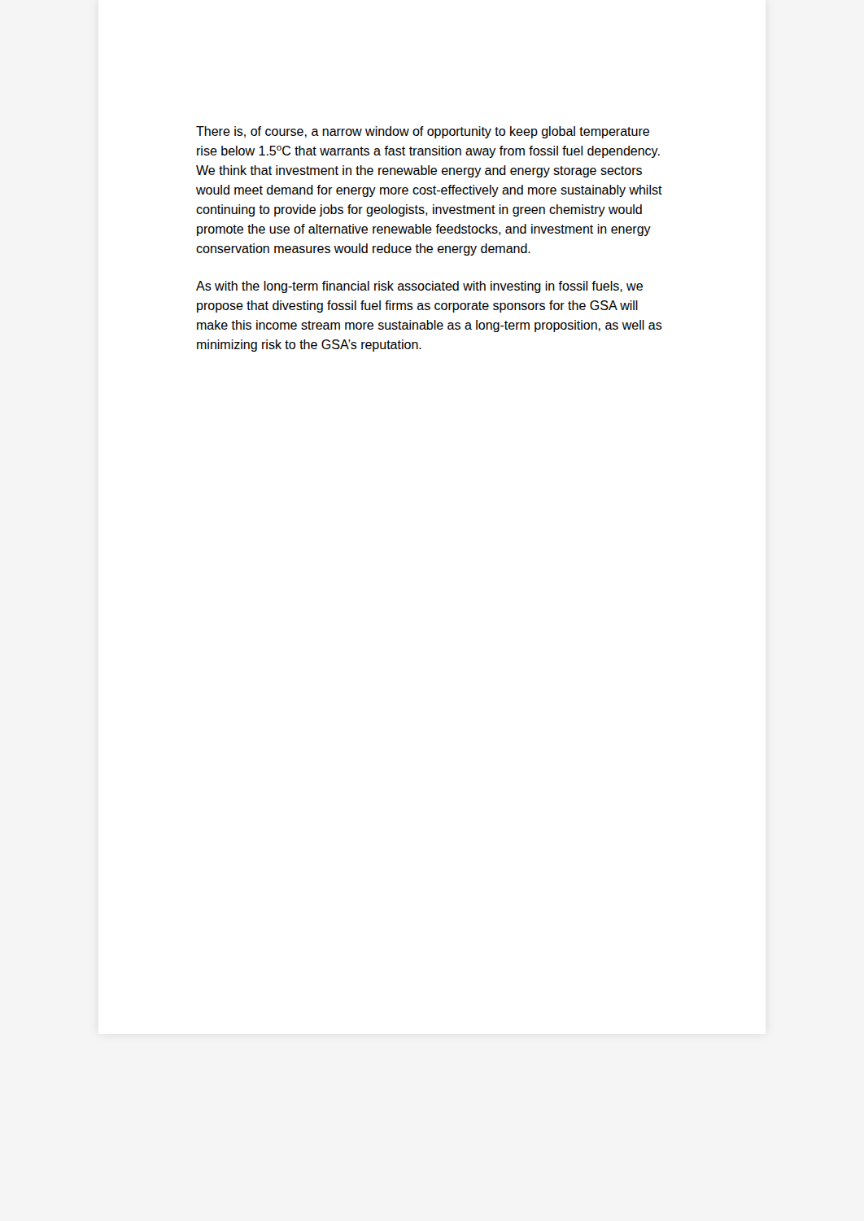There is, of course, a narrow window of opportunity to keep global temperature rise below 1.5oC that warrants a fast transition away from fossil fuel dependency. We think that investment in the renewable energy and energy storage sectors would meet demand for energy more cost-effectively and more sustainably whilst continuing to provide jobs for geologists, investment in green chemistry would promote the use of alternative renewable feedstocks, and investment in energy conservation measures would reduce the energy demand.
As with the long-term financial risk associated with investing in fossil fuels, we propose that divesting fossil fuel firms as corporate sponsors for the GSA will make this income stream more sustainable as a long-term proposition, as well as minimizing risk to the GSA’s reputation.